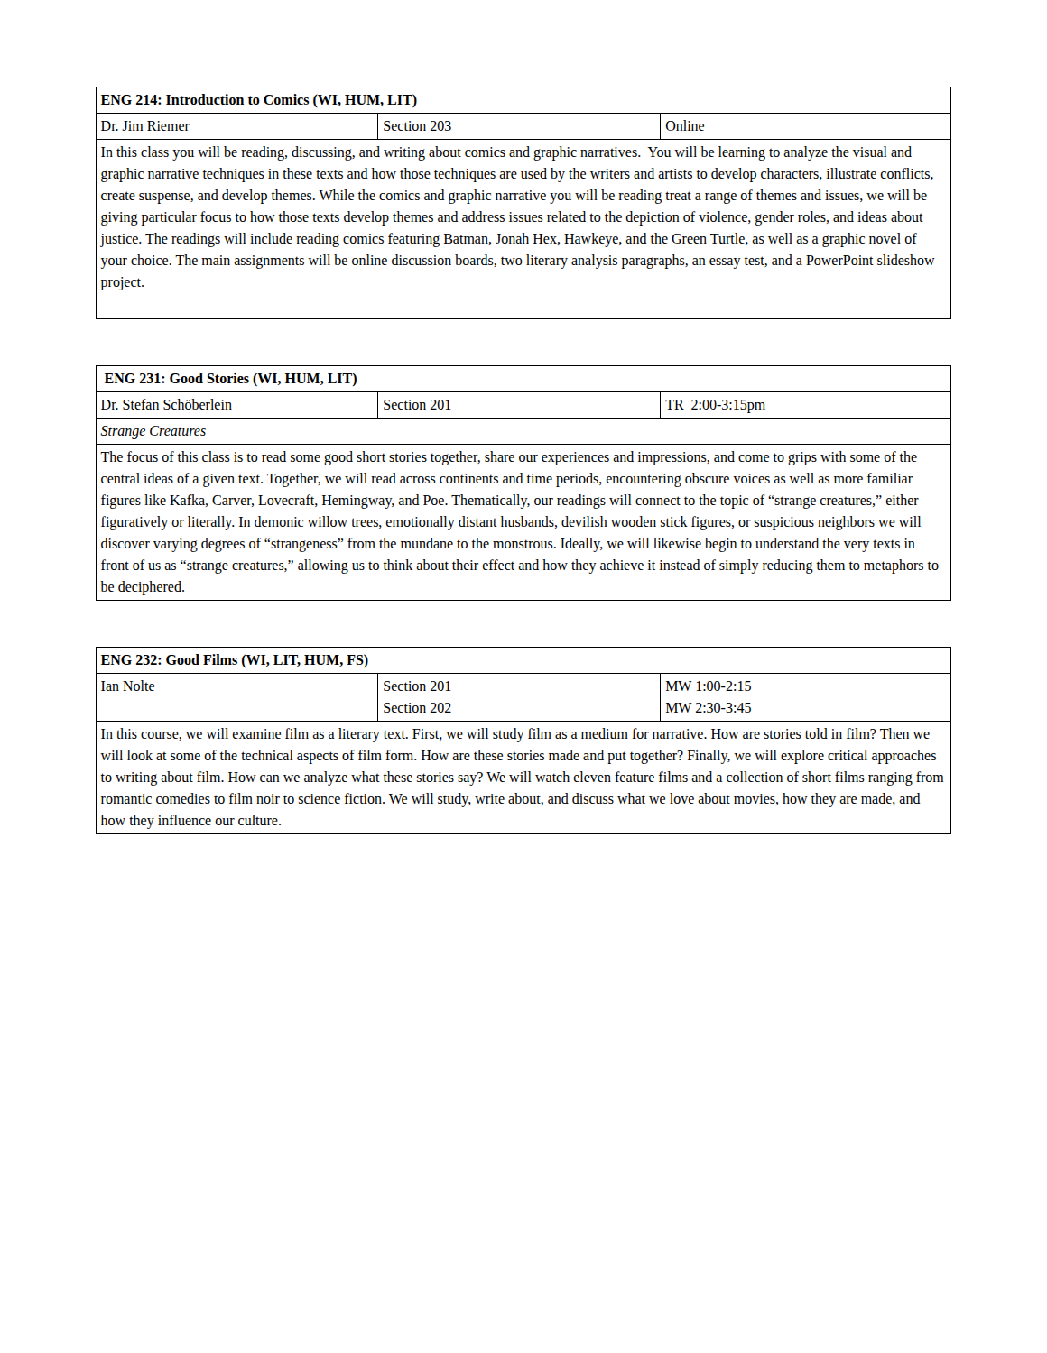| ENG 214: Introduction to Comics (WI, HUM, LIT) |
| Dr. Jim Riemer | Section 203 | Online |
| In this class you will be reading, discussing, and writing about comics and graphic narratives. You will be learning to analyze the visual and graphic narrative techniques in these texts and how those techniques are used by the writers and artists to develop characters, illustrate conflicts, create suspense, and develop themes. While the comics and graphic narrative you will be reading treat a range of themes and issues, we will be giving particular focus to how those texts develop themes and address issues related to the depiction of violence, gender roles, and ideas about justice. The readings will include reading comics featuring Batman, Jonah Hex, Hawkeye, and the Green Turtle, as well as a graphic novel of your choice. The main assignments will be online discussion boards, two literary analysis paragraphs, an essay test, and a PowerPoint slideshow project. |
| ENG 231: Good Stories (WI, HUM, LIT) |
| Dr. Stefan Schöberlein | Section 201 | TR 2:00-3:15pm |
| Strange Creatures |
| The focus of this class is to read some good short stories together, share our experiences and impressions, and come to grips with some of the central ideas of a given text. Together, we will read across continents and time periods, encountering obscure voices as well as more familiar figures like Kafka, Carver, Lovecraft, Hemingway, and Poe. Thematically, our readings will connect to the topic of “strange creatures,” either figuratively or literally. In demonic willow trees, emotionally distant husbands, devilish wooden stick figures, or suspicious neighbors we will discover varying degrees of “strangeness” from the mundane to the monstrous. Ideally, we will likewise begin to understand the very texts in front of us as “strange creatures,” allowing us to think about their effect and how they achieve it instead of simply reducing them to metaphors to be deciphered. |
| ENG 232: Good Films (WI, LIT, HUM, FS) |
| Ian Nolte | Section 201 Section 202 | MW 1:00-2:15 MW 2:30-3:45 |
| In this course, we will examine film as a literary text. First, we will study film as a medium for narrative. How are stories told in film? Then we will look at some of the technical aspects of film form. How are these stories made and put together? Finally, we will explore critical approaches to writing about film. How can we analyze what these stories say? We will watch eleven feature films and a collection of short films ranging from romantic comedies to film noir to science fiction. We will study, write about, and discuss what we love about movies, how they are made, and how they influence our culture. |